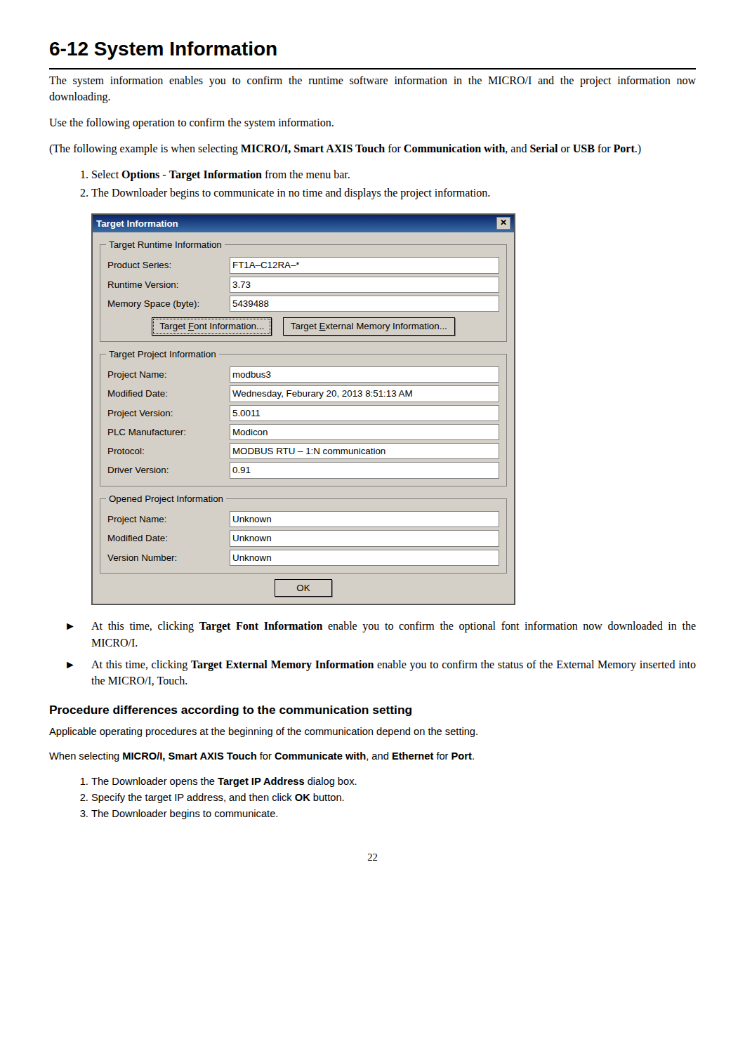6-12 System Information
The system information enables you to confirm the runtime software information in the MICRO/I and the project information now downloading.
Use the following operation to confirm the system information.
(The following example is when selecting MICRO/I, Smart AXIS Touch for Communication with, and Serial or USB for Port.)
Select Options - Target Information from the menu bar.
The Downloader begins to communicate in no time and displays the project information.
Target Information ✕
Target Runtime Information
| Product Series: | FT1A–C12RA–* |
| Runtime Version: | 3.73 |
| Memory Space (byte): | 5439488 |
Target Font Information... Target External Memory Information...
Target Project Information
| Project Name: | modbus3 |
| Modified Date: | Wednesday, Feburary 20, 2013 8:51:13 AM |
| Project Version: | 5.0011 |
| PLC Manufacturer: | Modicon |
| Protocol: | MODBUS RTU – 1:N communication |
| Driver Version: | 0.91 |
Opened Project Information
| Project Name: | Unknown |
| Modified Date: | Unknown |
| Version Number: | Unknown |
OK
►
At this time, clicking Target Font Information enable you to confirm the optional font information now downloaded in the MICRO/I.
►
At this time, clicking Target External Memory Information enable you to confirm the status of the External Memory inserted into the MICRO/I, Touch.
Procedure differences according to the communication setting
Applicable operating procedures at the beginning of the communication depend on the setting.
When selecting MICRO/I, Smart AXIS Touch for Communicate with, and Ethernet for Port.
The Downloader opens the Target IP Address dialog box.
Specify the target IP address, and then click OK button.
The Downloader begins to communicate.
22